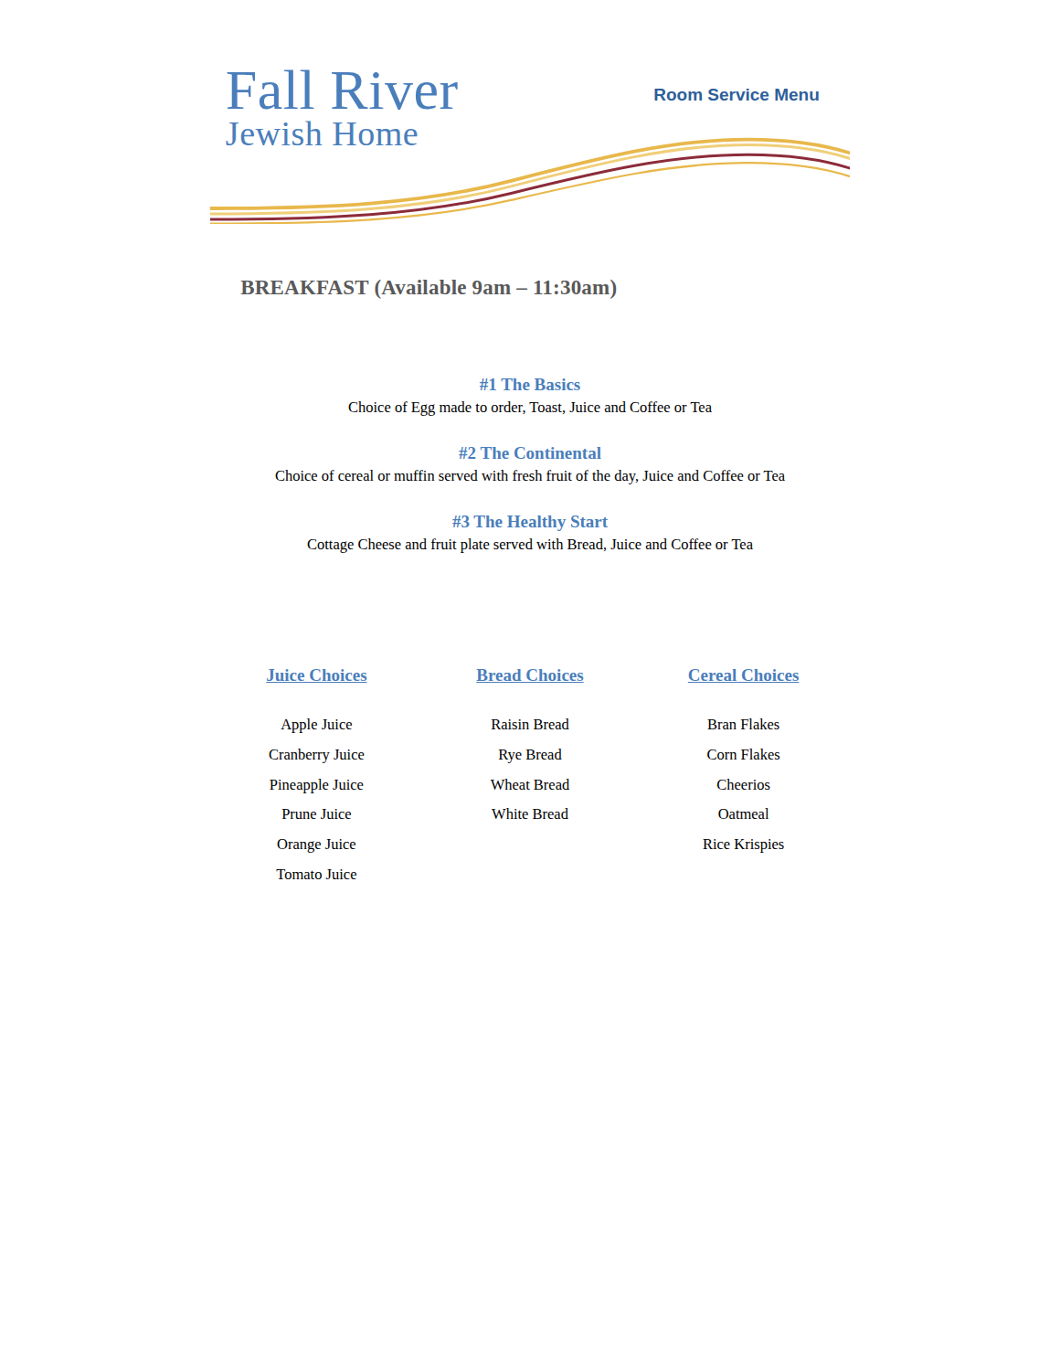Fall River
Jewish Home
Room Service Menu
BREAKFAST (Available 9am – 11:30am)
#1 The Basics
Choice of Egg made to order, Toast, Juice and Coffee or Tea
#2 The Continental
Choice of cereal or muffin served with fresh fruit of the day, Juice and Coffee or Tea
#3 The Healthy Start
Cottage Cheese and fruit plate served with Bread, Juice and Coffee or Tea
| Juice Choices Apple Juice Cranberry Juice Pineapple Juice Prune Juice Orange Juice Tomato Juice | Bread Choices Raisin Bread Rye Bread Wheat Bread White Bread | Cereal Choices Bran Flakes Corn Flakes Cheerios Oatmeal Rice Krispies |